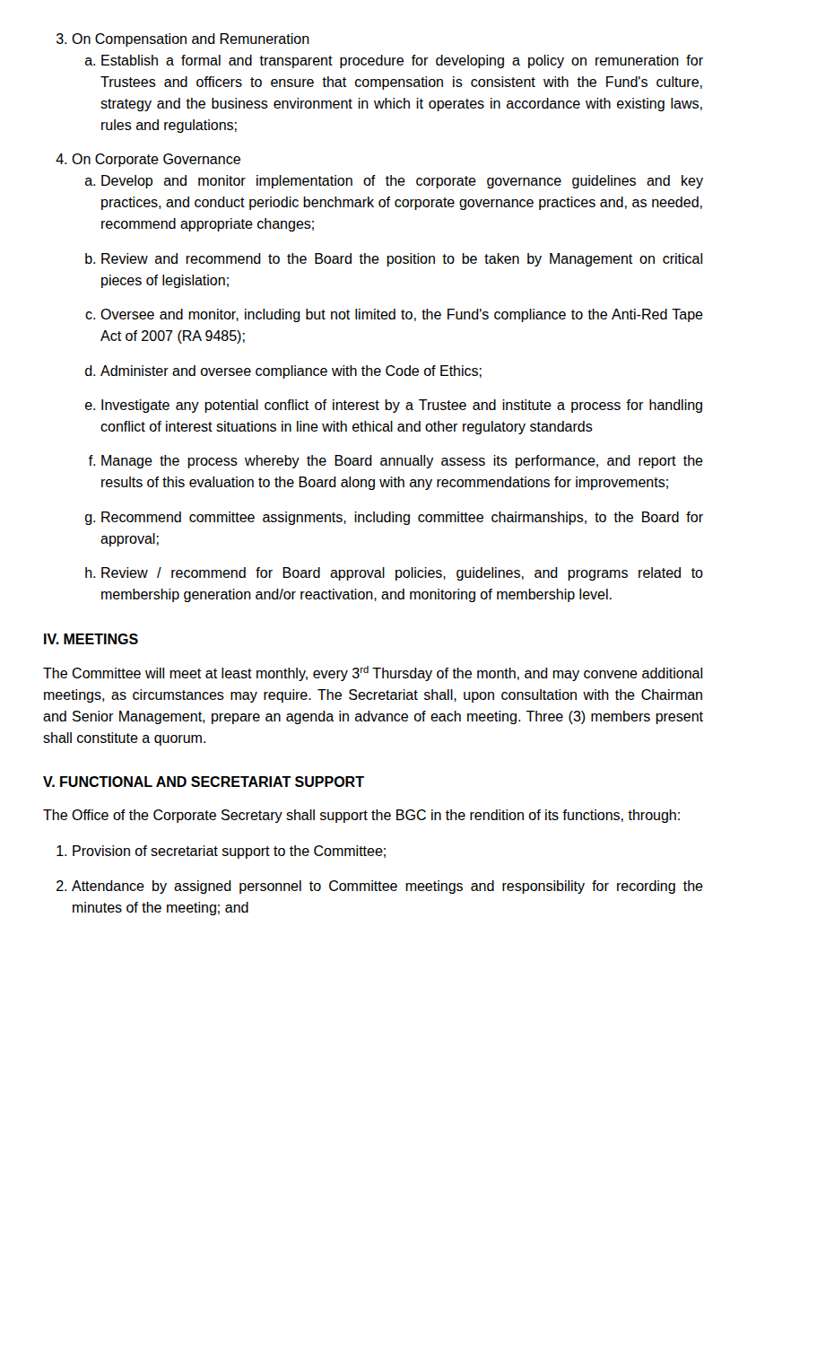On Compensation and Remuneration
Establish a formal and transparent procedure for developing a policy on remuneration for Trustees and officers to ensure that compensation is consistent with the Fund's culture, strategy and the business environment in which it operates in accordance with existing laws, rules and regulations;
On Corporate Governance
Develop and monitor implementation of the corporate governance guidelines and key practices, and conduct periodic benchmark of corporate governance practices and, as needed, recommend appropriate changes;
Review and recommend to the Board the position to be taken by Management on critical pieces of legislation;
Oversee and monitor, including but not limited to, the Fund's compliance to the Anti-Red Tape Act of 2007 (RA 9485);
Administer and oversee compliance with the Code of Ethics;
Investigate any potential conflict of interest by a Trustee and institute a process for handling conflict of interest situations in line with ethical and other regulatory standards
Manage the process whereby the Board annually assess its performance, and report the results of this evaluation to the Board along with any recommendations for improvements;
Recommend committee assignments, including committee chairmanships, to the Board for approval;
Review / recommend for Board approval policies, guidelines, and programs related to membership generation and/or reactivation, and monitoring of membership level.
IV. MEETINGS
The Committee will meet at least monthly, every 3rd Thursday of the month, and may convene additional meetings, as circumstances may require. The Secretariat shall, upon consultation with the Chairman and Senior Management, prepare an agenda in advance of each meeting. Three (3) members present shall constitute a quorum.
V. FUNCTIONAL AND SECRETARIAT SUPPORT
The Office of the Corporate Secretary shall support the BGC in the rendition of its functions, through:
Provision of secretariat support to the Committee;
Attendance by assigned personnel to Committee meetings and responsibility for recording the minutes of the meeting; and